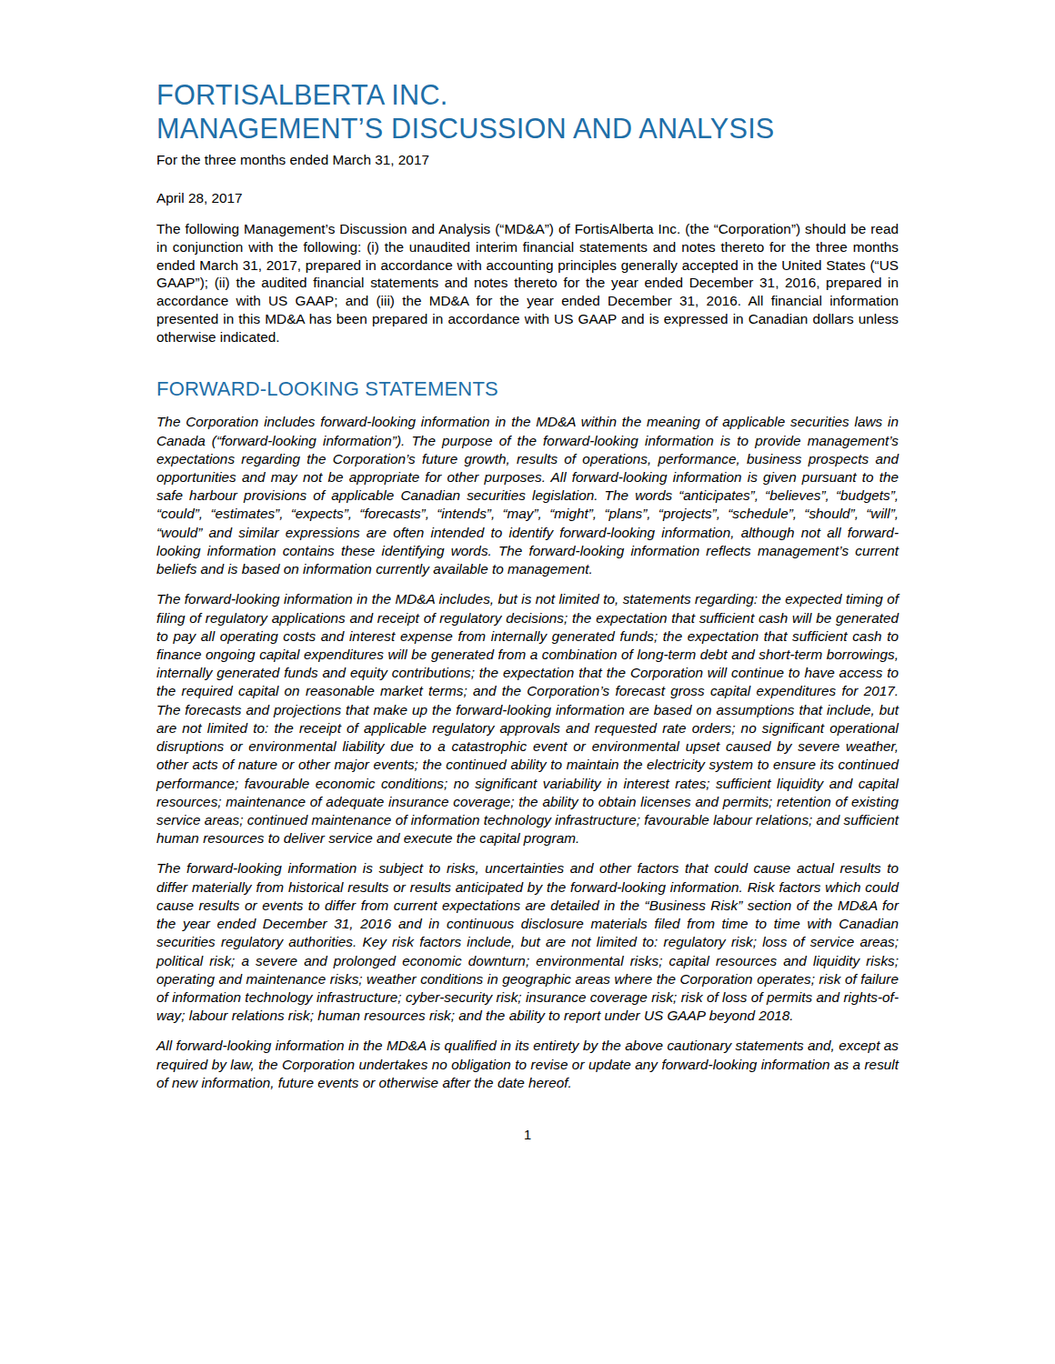FORTISALBERTA INC.MANAGEMENT’S DISCUSSION AND ANALYSIS
For the three months ended March 31, 2017
April 28, 2017
The following Management’s Discussion and Analysis (“MD&A”) of FortisAlberta Inc. (the “Corporation”) should be read in conjunction with the following: (i) the unaudited interim financial statements and notes thereto for the three months ended March 31, 2017, prepared in accordance with accounting principles generally accepted in the United States (“US GAAP”); (ii) the audited financial statements and notes thereto for the year ended December 31, 2016, prepared in accordance with US GAAP; and (iii) the MD&A for the year ended December 31, 2016. All financial information presented in this MD&A has been prepared in accordance with US GAAP and is expressed in Canadian dollars unless otherwise indicated.
FORWARD-LOOKING STATEMENTS
The Corporation includes forward-looking information in the MD&A within the meaning of applicable securities laws in Canada (“forward-looking information”). The purpose of the forward-looking information is to provide management’s expectations regarding the Corporation’s future growth, results of operations, performance, business prospects and opportunities and may not be appropriate for other purposes. All forward-looking information is given pursuant to the safe harbour provisions of applicable Canadian securities legislation. The words “anticipates”, “believes”, “budgets”, “could”, “estimates”, “expects”, “forecasts”, “intends”, “may”, “might”, “plans”, “projects”, “schedule”, “should”, “will”, “would” and similar expressions are often intended to identify forward-looking information, although not all forward-looking information contains these identifying words. The forward-looking information reflects management’s current beliefs and is based on information currently available to management.
The forward-looking information in the MD&A includes, but is not limited to, statements regarding: the expected timing of filing of regulatory applications and receipt of regulatory decisions; the expectation that sufficient cash will be generated to pay all operating costs and interest expense from internally generated funds; the expectation that sufficient cash to finance ongoing capital expenditures will be generated from a combination of long-term debt and short-term borrowings, internally generated funds and equity contributions; the expectation that the Corporation will continue to have access to the required capital on reasonable market terms; and the Corporation’s forecast gross capital expenditures for 2017. The forecasts and projections that make up the forward-looking information are based on assumptions that include, but are not limited to: the receipt of applicable regulatory approvals and requested rate orders; no significant operational disruptions or environmental liability due to a catastrophic event or environmental upset caused by severe weather, other acts of nature or other major events; the continued ability to maintain the electricity system to ensure its continued performance; favourable economic conditions; no significant variability in interest rates; sufficient liquidity and capital resources; maintenance of adequate insurance coverage; the ability to obtain licenses and permits; retention of existing service areas; continued maintenance of information technology infrastructure; favourable labour relations; and sufficient human resources to deliver service and execute the capital program.
The forward-looking information is subject to risks, uncertainties and other factors that could cause actual results to differ materially from historical results or results anticipated by the forward-looking information. Risk factors which could cause results or events to differ from current expectations are detailed in the “Business Risk” section of the MD&A for the year ended December 31, 2016 and in continuous disclosure materials filed from time to time with Canadian securities regulatory authorities. Key risk factors include, but are not limited to: regulatory risk; loss of service areas; political risk; a severe and prolonged economic downturn; environmental risks; capital resources and liquidity risks; operating and maintenance risks; weather conditions in geographic areas where the Corporation operates; risk of failure of information technology infrastructure; cyber-security risk; insurance coverage risk; risk of loss of permits and rights-of-way; labour relations risk; human resources risk; and the ability to report under US GAAP beyond 2018.
All forward-looking information in the MD&A is qualified in its entirety by the above cautionary statements and, except as required by law, the Corporation undertakes no obligation to revise or update any forward-looking information as a result of new information, future events or otherwise after the date hereof.
1